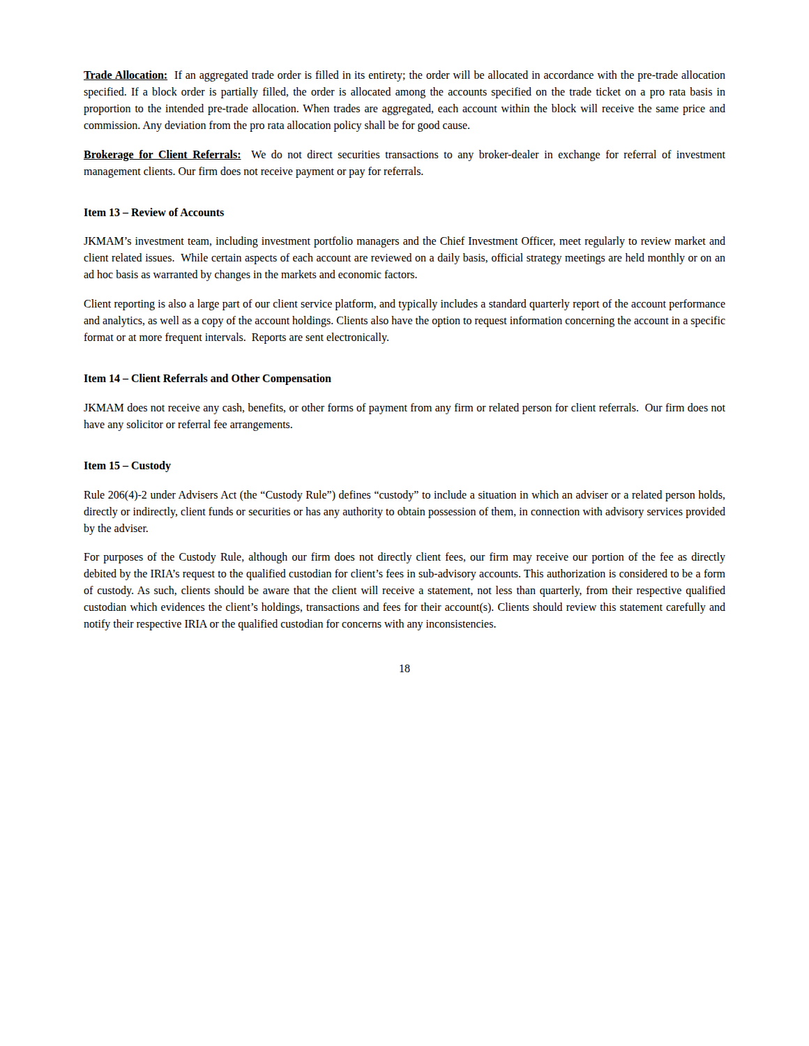Trade Allocation: If an aggregated trade order is filled in its entirety; the order will be allocated in accordance with the pre-trade allocation specified. If a block order is partially filled, the order is allocated among the accounts specified on the trade ticket on a pro rata basis in proportion to the intended pre-trade allocation. When trades are aggregated, each account within the block will receive the same price and commission. Any deviation from the pro rata allocation policy shall be for good cause.
Brokerage for Client Referrals: We do not direct securities transactions to any broker-dealer in exchange for referral of investment management clients. Our firm does not receive payment or pay for referrals.
Item 13 – Review of Accounts
JKMAM’s investment team, including investment portfolio managers and the Chief Investment Officer, meet regularly to review market and client related issues. While certain aspects of each account are reviewed on a daily basis, official strategy meetings are held monthly or on an ad hoc basis as warranted by changes in the markets and economic factors.
Client reporting is also a large part of our client service platform, and typically includes a standard quarterly report of the account performance and analytics, as well as a copy of the account holdings. Clients also have the option to request information concerning the account in a specific format or at more frequent intervals. Reports are sent electronically.
Item 14 – Client Referrals and Other Compensation
JKMAM does not receive any cash, benefits, or other forms of payment from any firm or related person for client referrals. Our firm does not have any solicitor or referral fee arrangements.
Item 15 – Custody
Rule 206(4)-2 under Advisers Act (the “Custody Rule”) defines “custody” to include a situation in which an adviser or a related person holds, directly or indirectly, client funds or securities or has any authority to obtain possession of them, in connection with advisory services provided by the adviser.
For purposes of the Custody Rule, although our firm does not directly client fees, our firm may receive our portion of the fee as directly debited by the IRIA’s request to the qualified custodian for client’s fees in sub-advisory accounts. This authorization is considered to be a form of custody. As such, clients should be aware that the client will receive a statement, not less than quarterly, from their respective qualified custodian which evidences the client’s holdings, transactions and fees for their account(s). Clients should review this statement carefully and notify their respective IRIA or the qualified custodian for concerns with any inconsistencies.
18